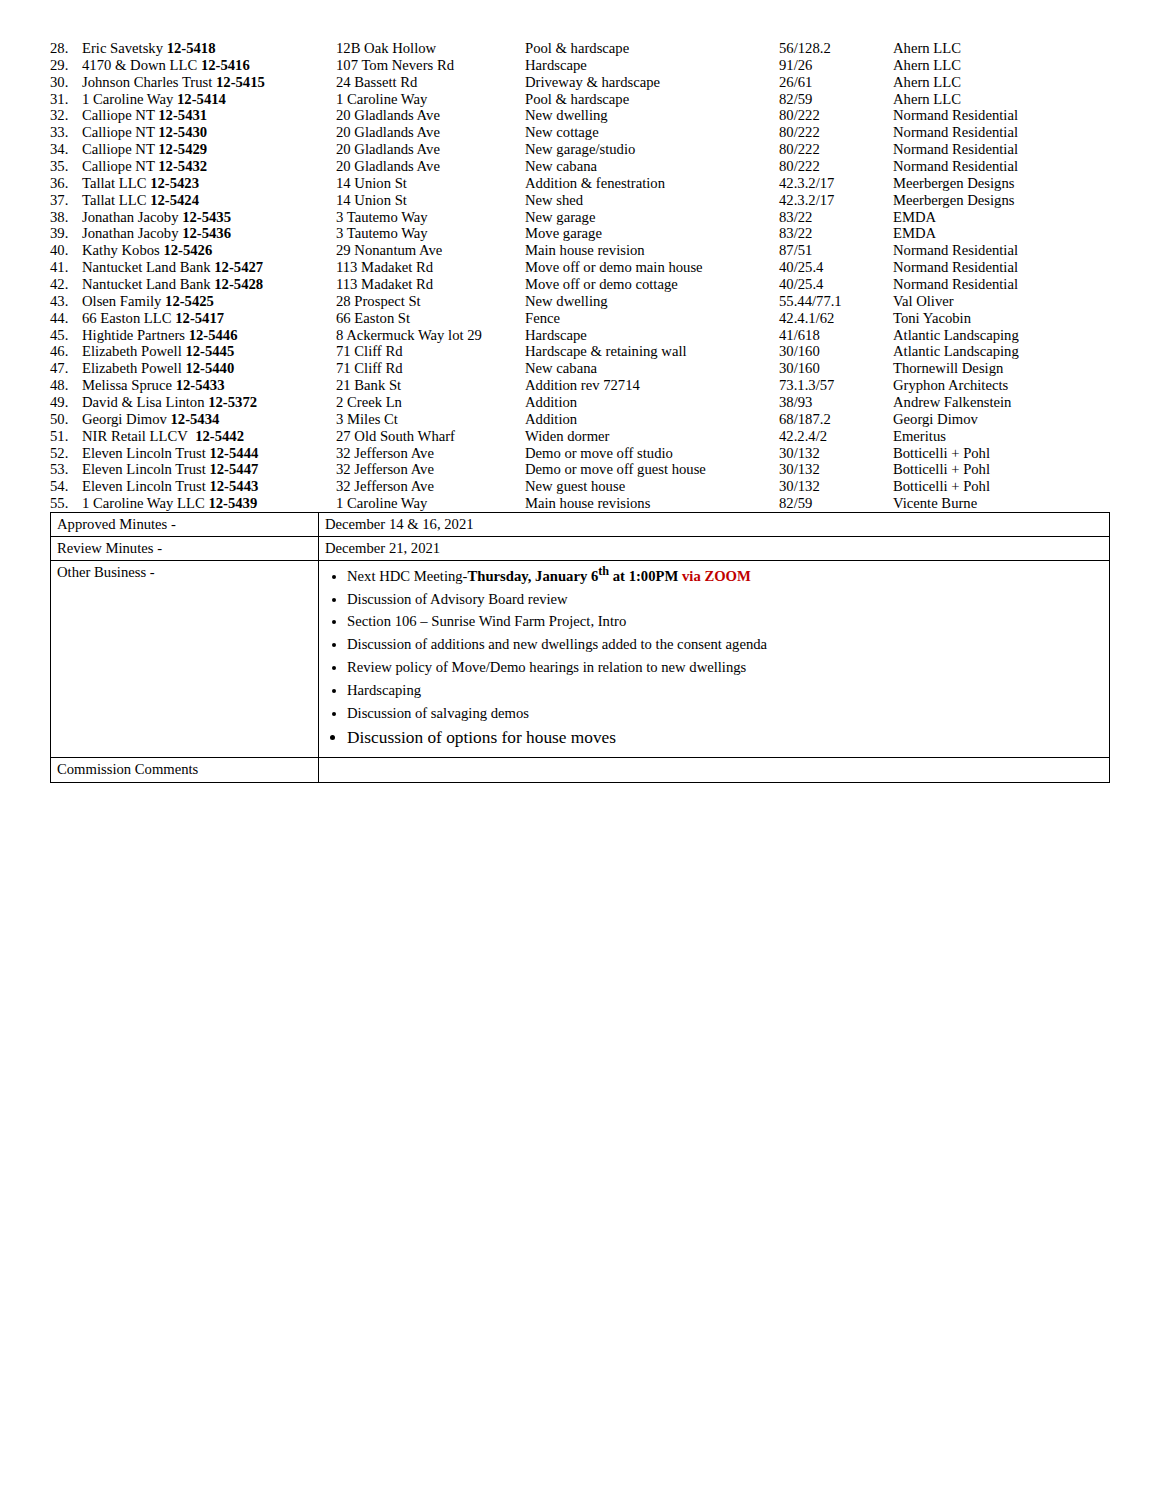| 28. | Eric Savetsky 12-5418 | 12B Oak Hollow | Pool & hardscape | 56/128.2 | Ahern LLC |
| 29. | 4170 & Down LLC 12-5416 | 107 Tom Nevers Rd | Hardscape | 91/26 | Ahern LLC |
| 30. | Johnson Charles Trust 12-5415 | 24 Bassett Rd | Driveway & hardscape | 26/61 | Ahern LLC |
| 31. | 1 Caroline Way 12-5414 | 1 Caroline Way | Pool & hardscape | 82/59 | Ahern LLC |
| 32. | Calliope NT 12-5431 | 20 Gladlands Ave | New dwelling | 80/222 | Normand Residential |
| 33. | Calliope NT 12-5430 | 20 Gladlands Ave | New cottage | 80/222 | Normand Residential |
| 34. | Calliope NT 12-5429 | 20 Gladlands Ave | New garage/studio | 80/222 | Normand Residential |
| 35. | Calliope NT 12-5432 | 20 Gladlands Ave | New cabana | 80/222 | Normand Residential |
| 36. | Tallat LLC 12-5423 | 14 Union St | Addition & fenestration | 42.3.2/17 | Meerbergen Designs |
| 37. | Tallat LLC 12-5424 | 14 Union St | New shed | 42.3.2/17 | Meerbergen Designs |
| 38. | Jonathan Jacoby 12-5435 | 3 Tautemo Way | New garage | 83/22 | EMDA |
| 39. | Jonathan Jacoby 12-5436 | 3 Tautemo Way | Move garage | 83/22 | EMDA |
| 40. | Kathy Kobos 12-5426 | 29 Nonantum Ave | Main house revision | 87/51 | Normand Residential |
| 41. | Nantucket Land Bank 12-5427 | 113 Madaket Rd | Move off or demo main house | 40/25.4 | Normand Residential |
| 42. | Nantucket Land Bank 12-5428 | 113 Madaket Rd | Move off or demo cottage | 40/25.4 | Normand Residential |
| 43. | Olsen Family 12-5425 | 28 Prospect St | New dwelling | 55.44/77.1 | Val Oliver |
| 44. | 66 Easton LLC 12-5417 | 66 Easton St | Fence | 42.4.1/62 | Toni Yacobin |
| 45. | Hightide Partners 12-5446 | 8 Ackermuck Way lot 29 | Hardscape | 41/618 | Atlantic Landscaping |
| 46. | Elizabeth Powell 12-5445 | 71 Cliff Rd | Hardscape & retaining wall | 30/160 | Atlantic Landscaping |
| 47. | Elizabeth Powell 12-5440 | 71 Cliff Rd | New cabana | 30/160 | Thornewill Design |
| 48. | Melissa Spruce 12-5433 | 21 Bank St | Addition rev 72714 | 73.1.3/57 | Gryphon Architects |
| 49. | David & Lisa Linton 12-5372 | 2 Creek Ln | Addition | 38/93 | Andrew Falkenstein |
| 50. | Georgi Dimov 12-5434 | 3 Miles Ct | Addition | 68/187.2 | Georgi Dimov |
| 51. | NIR Retail LLCV 12-5442 | 27 Old South Wharf | Widen dormer | 42.2.4/2 | Emeritus |
| 52. | Eleven Lincoln Trust 12-5444 | 32 Jefferson Ave | Demo or move off studio | 30/132 | Botticelli + Pohl |
| 53. | Eleven Lincoln Trust 12-5447 | 32 Jefferson Ave | Demo or move off guest house | 30/132 | Botticelli + Pohl |
| 54. | Eleven Lincoln Trust 12-5443 | 32 Jefferson Ave | New guest house | 30/132 | Botticelli + Pohl |
| 55. | 1 Caroline Way LLC 12-5439 | 1 Caroline Way | Main house revisions | 82/59 | Vicente Burne |
| Approved Minutes - | December 14 & 16, 2021 |
| Review Minutes - | December 21, 2021 |
| Other Business - | Next HDC Meeting- Thursday, January 6 th at 1:00PM via ZOOM Discussion of Advisory Board review Section 106 – Sunrise Wind Farm Project, Intro Discussion of additions and new dwellings added to the consent agenda Review policy of Move/Demo hearings in relation to new dwellings Hardscaping Discussion of salvaging demos Discussion of options for house moves |
| Commission Comments | |